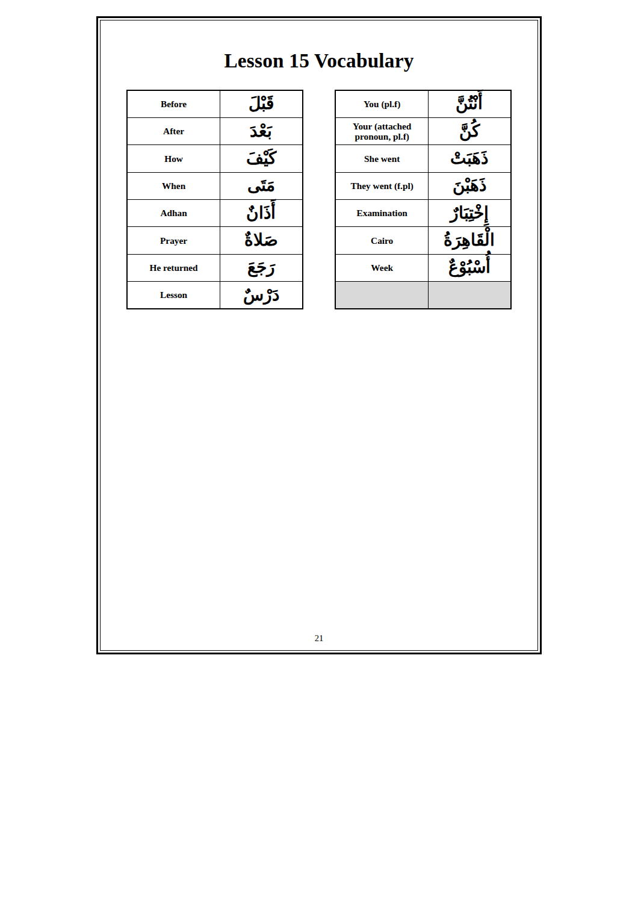Lesson 15 Vocabulary
| Before | قَبْلَ |
| After | بَعْدَ |
| How | كَيْفَ |
| When | مَتَى |
| Adhan | أَذَانٌ |
| Prayer | صَلاةٌ |
| He returned | رَجَعَ |
| Lesson | دَرْسٌ |
| You (pl.f) | أَنْتُنَّ |
| Your (attached pronoun, pl.f) | كُنَّ |
| She went | ذَهَبَتْ |
| They went (f.pl) | ذَهَبْنَ |
| Examination | إِخْتِبَارٌ |
| Cairo | الْقَاهِرَةُ |
| Week | أُسْبُوْعٌ |
21